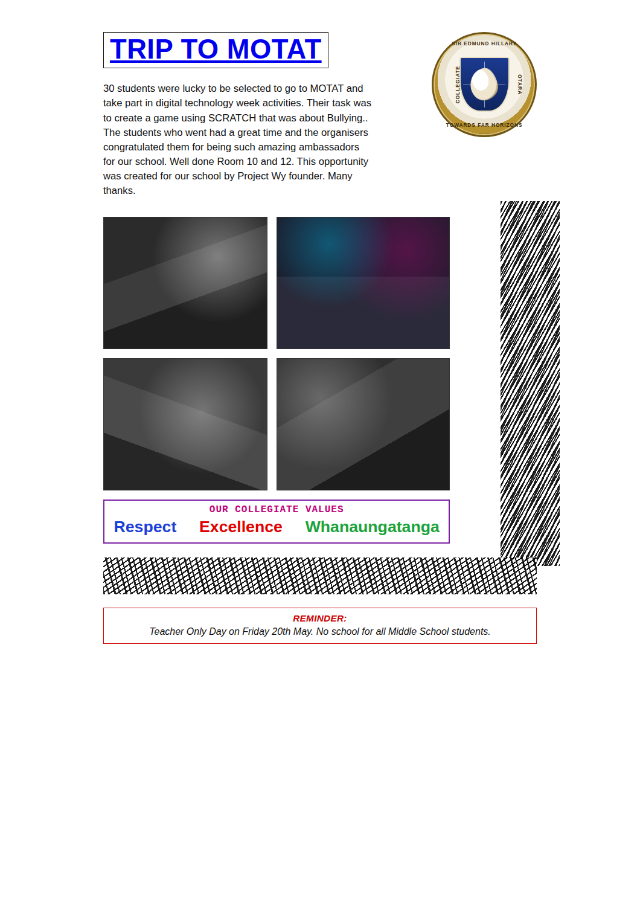TRIP TO MOTAT
30 students were lucky to be selected to go to MOTAT and take part in digital technology week activities. Their task was to create a game using SCRATCH that was about Bullying.. The students who went had a great time and the organisers congratulated them for being such amazing ambassadors for our school. Well done Room 10 and 12. This opportunity was created for our school by Project Wy founder. Many thanks.
SIR EDMUND HILLARY COLLEGIATE OTARA TOWARDS FAR HORIZONS
OUR COLLEGIATE VALUES
Respect Excellence Whanaungatanga
REMINDER:
Teacher Only Day on Friday 20th May. No school for all Middle School students.